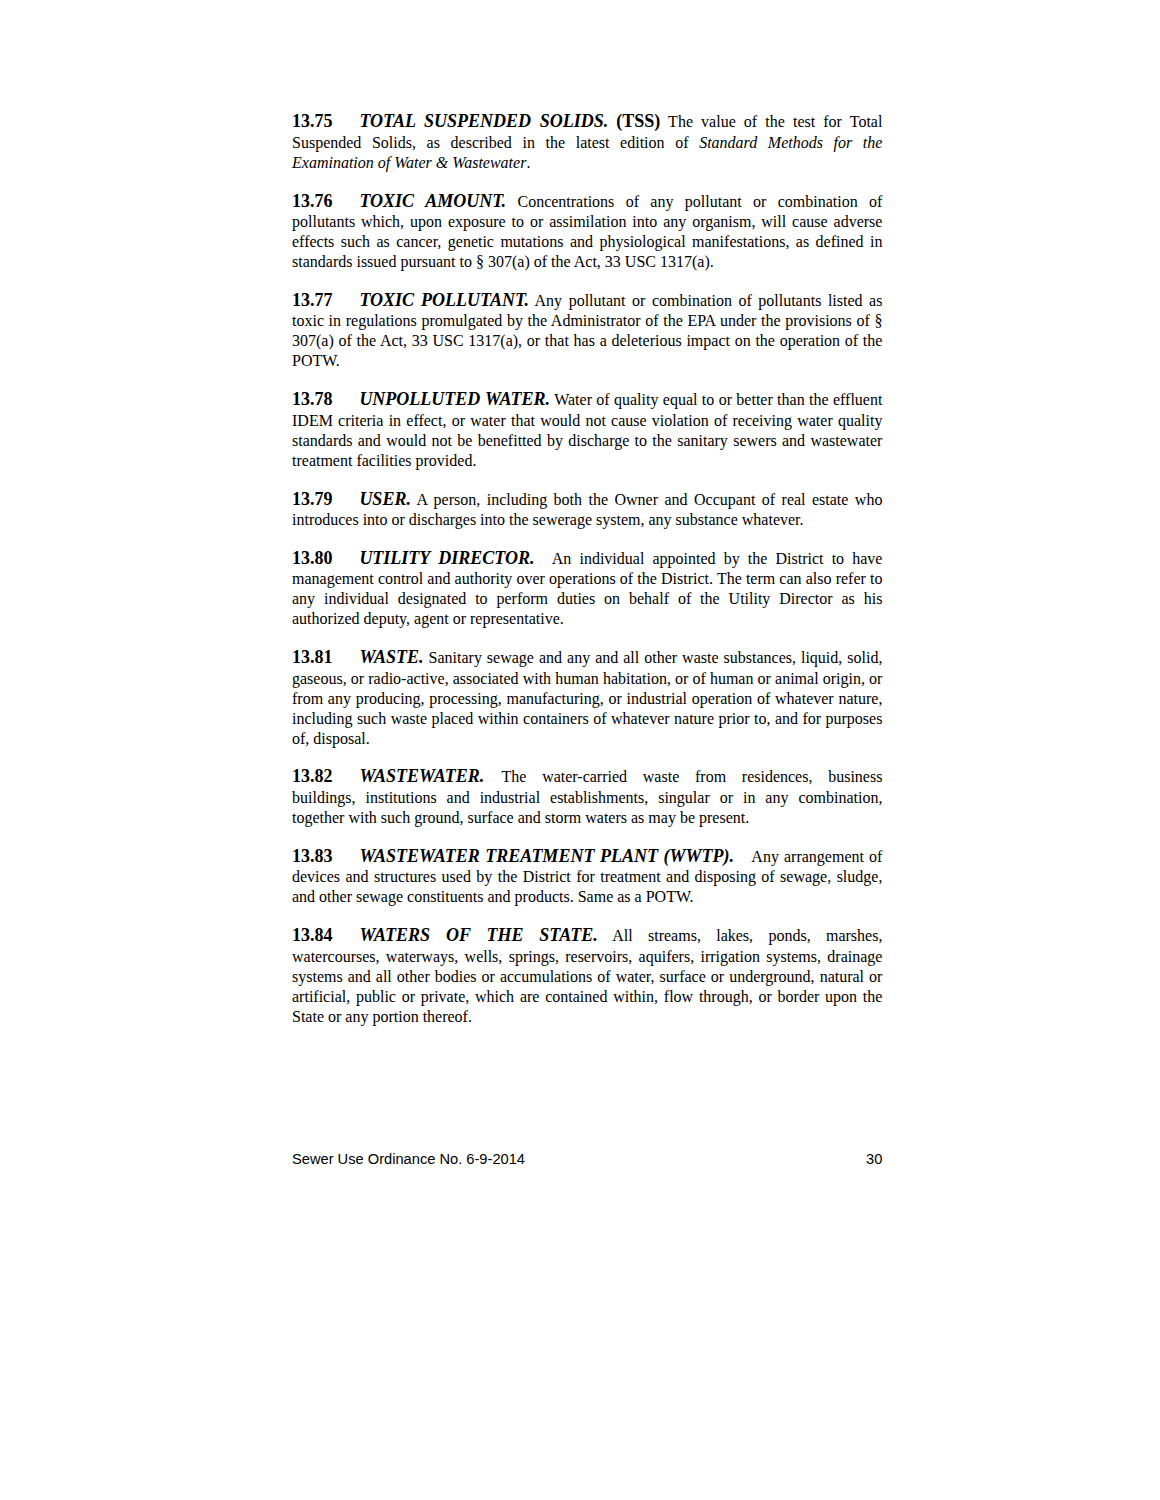13.75 TOTAL SUSPENDED SOLIDS. (TSS) The value of the test for Total Suspended Solids, as described in the latest edition of Standard Methods for the Examination of Water & Wastewater.
13.76 TOXIC AMOUNT. Concentrations of any pollutant or combination of pollutants which, upon exposure to or assimilation into any organism, will cause adverse effects such as cancer, genetic mutations and physiological manifestations, as defined in standards issued pursuant to § 307(a) of the Act, 33 USC 1317(a).
13.77 TOXIC POLLUTANT. Any pollutant or combination of pollutants listed as toxic in regulations promulgated by the Administrator of the EPA under the provisions of § 307(a) of the Act, 33 USC 1317(a), or that has a deleterious impact on the operation of the POTW.
13.78 UNPOLLUTED WATER. Water of quality equal to or better than the effluent IDEM criteria in effect, or water that would not cause violation of receiving water quality standards and would not be benefitted by discharge to the sanitary sewers and wastewater treatment facilities provided.
13.79 USER. A person, including both the Owner and Occupant of real estate who introduces into or discharges into the sewerage system, any substance whatever.
13.80 UTILITY DIRECTOR. An individual appointed by the District to have management control and authority over operations of the District. The term can also refer to any individual designated to perform duties on behalf of the Utility Director as his authorized deputy, agent or representative.
13.81 WASTE. Sanitary sewage and any and all other waste substances, liquid, solid, gaseous, or radio-active, associated with human habitation, or of human or animal origin, or from any producing, processing, manufacturing, or industrial operation of whatever nature, including such waste placed within containers of whatever nature prior to, and for purposes of, disposal.
13.82 WASTEWATER. The water-carried waste from residences, business buildings, institutions and industrial establishments, singular or in any combination, together with such ground, surface and storm waters as may be present.
13.83 WASTEWATER TREATMENT PLANT (WWTP). Any arrangement of devices and structures used by the District for treatment and disposing of sewage, sludge, and other sewage constituents and products. Same as a POTW.
13.84 WATERS OF THE STATE. All streams, lakes, ponds, marshes, watercourses, waterways, wells, springs, reservoirs, aquifers, irrigation systems, drainage systems and all other bodies or accumulations of water, surface or underground, natural or artificial, public or private, which are contained within, flow through, or border upon the State or any portion thereof.
Sewer Use Ordinance No. 6-9-2014 30